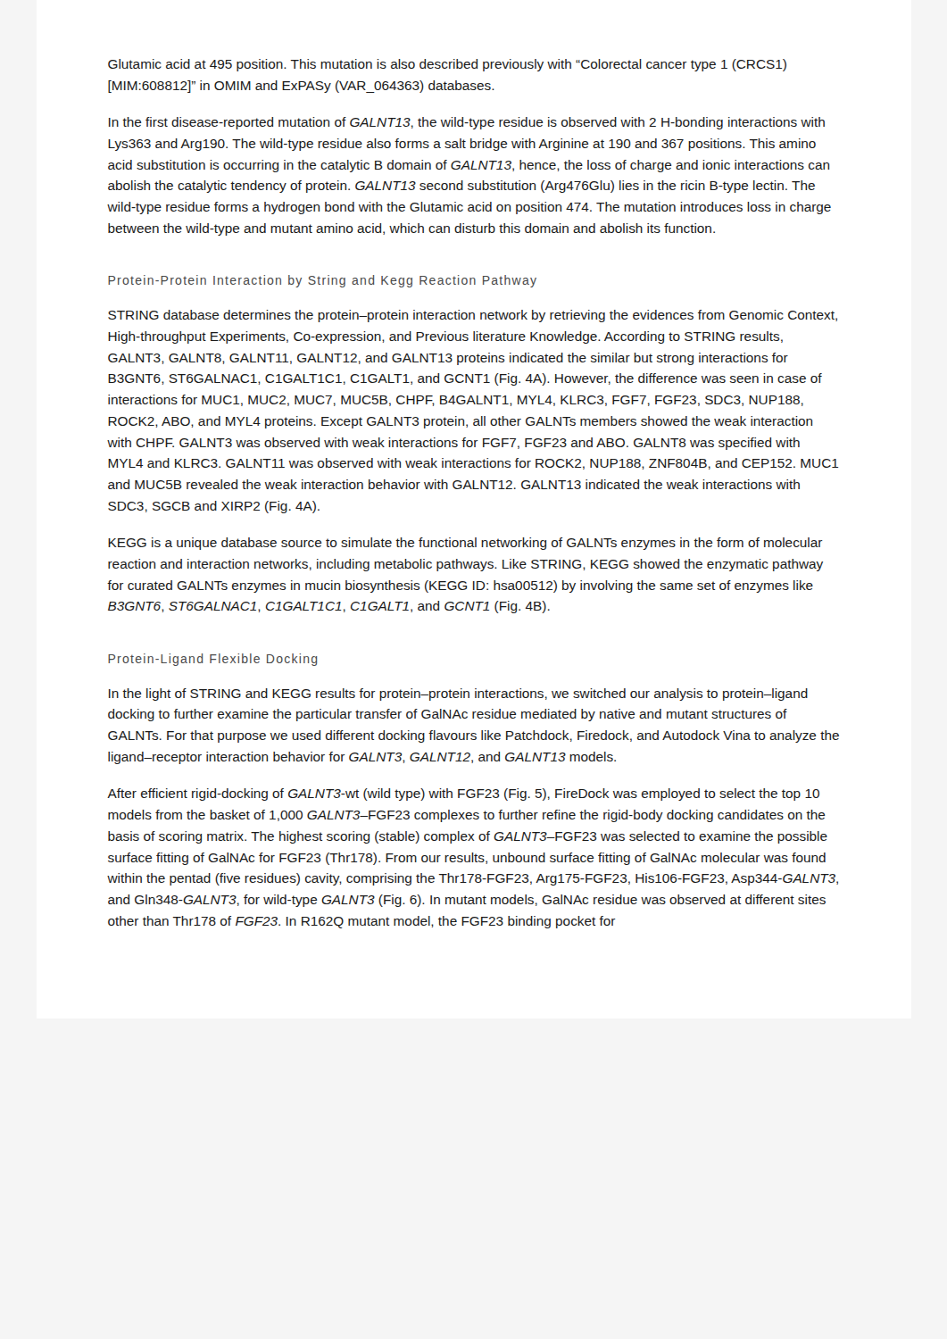Glutamic acid at 495 position. This mutation is also described previously with “Colorectal cancer type 1 (CRCS1) [MIM:608812]” in OMIM and ExPASy (VAR_064363) databases.
In the first disease-reported mutation of GALNT13, the wild-type residue is observed with 2 H-bonding interactions with Lys363 and Arg190. The wild-type residue also forms a salt bridge with Arginine at 190 and 367 positions. This amino acid substitution is occurring in the catalytic B domain of GALNT13, hence, the loss of charge and ionic interactions can abolish the catalytic tendency of protein. GALNT13 second substitution (Arg476Glu) lies in the ricin B-type lectin. The wild-type residue forms a hydrogen bond with the Glutamic acid on position 474. The mutation introduces loss in charge between the wild-type and mutant amino acid, which can disturb this domain and abolish its function.
Protein-Protein Interaction by String and Kegg Reaction Pathway
STRING database determines the protein–protein interaction network by retrieving the evidences from Genomic Context, High-throughput Experiments, Co-expression, and Previous literature Knowledge. According to STRING results, GALNT3, GALNT8, GALNT11, GALNT12, and GALNT13 proteins indicated the similar but strong interactions for B3GNT6, ST6GALNAC1, C1GALT1C1, C1GALT1, and GCNT1 (Fig. 4A). However, the difference was seen in case of interactions for MUC1, MUC2, MUC7, MUC5B, CHPF, B4GALNT1, MYL4, KLRC3, FGF7, FGF23, SDC3, NUP188, ROCK2, ABO, and MYL4 proteins. Except GALNT3 protein, all other GALNTs members showed the weak interaction with CHPF. GALNT3 was observed with weak interactions for FGF7, FGF23 and ABO. GALNT8 was specified with MYL4 and KLRC3. GALNT11 was observed with weak interactions for ROCK2, NUP188, ZNF804B, and CEP152. MUC1 and MUC5B revealed the weak interaction behavior with GALNT12. GALNT13 indicated the weak interactions with SDC3, SGCB and XIRP2 (Fig. 4A).
KEGG is a unique database source to simulate the functional networking of GALNTs enzymes in the form of molecular reaction and interaction networks, including metabolic pathways. Like STRING, KEGG showed the enzymatic pathway for curated GALNTs enzymes in mucin biosynthesis (KEGG ID: hsa00512) by involving the same set of enzymes like B3GNT6, ST6GALNAC1, C1GALT1C1, C1GALT1, and GCNT1 (Fig. 4B).
Protein-Ligand Flexible Docking
In the light of STRING and KEGG results for protein–protein interactions, we switched our analysis to protein–ligand docking to further examine the particular transfer of GalNAc residue mediated by native and mutant structures of GALNTs. For that purpose we used different docking flavours like Patchdock, Firedock, and Autodock Vina to analyze the ligand–receptor interaction behavior for GALNT3, GALNT12, and GALNT13 models.
After efficient rigid-docking of GALNT3-wt (wild type) with FGF23 (Fig. 5), FireDock was employed to select the top 10 models from the basket of 1,000 GALNT3–FGF23 complexes to further refine the rigid-body docking candidates on the basis of scoring matrix. The highest scoring (stable) complex of GALNT3–FGF23 was selected to examine the possible surface fitting of GalNAc for FGF23 (Thr178). From our results, unbound surface fitting of GalNAc molecular was found within the pentad (five residues) cavity, comprising the Thr178-FGF23, Arg175-FGF23, His106-FGF23, Asp344-GALNT3, and Gln348-GALNT3, for wild-type GALNT3 (Fig. 6). In mutant models, GalNAc residue was observed at different sites other than Thr178 of FGF23. In R162Q mutant model, the FGF23 binding pocket for